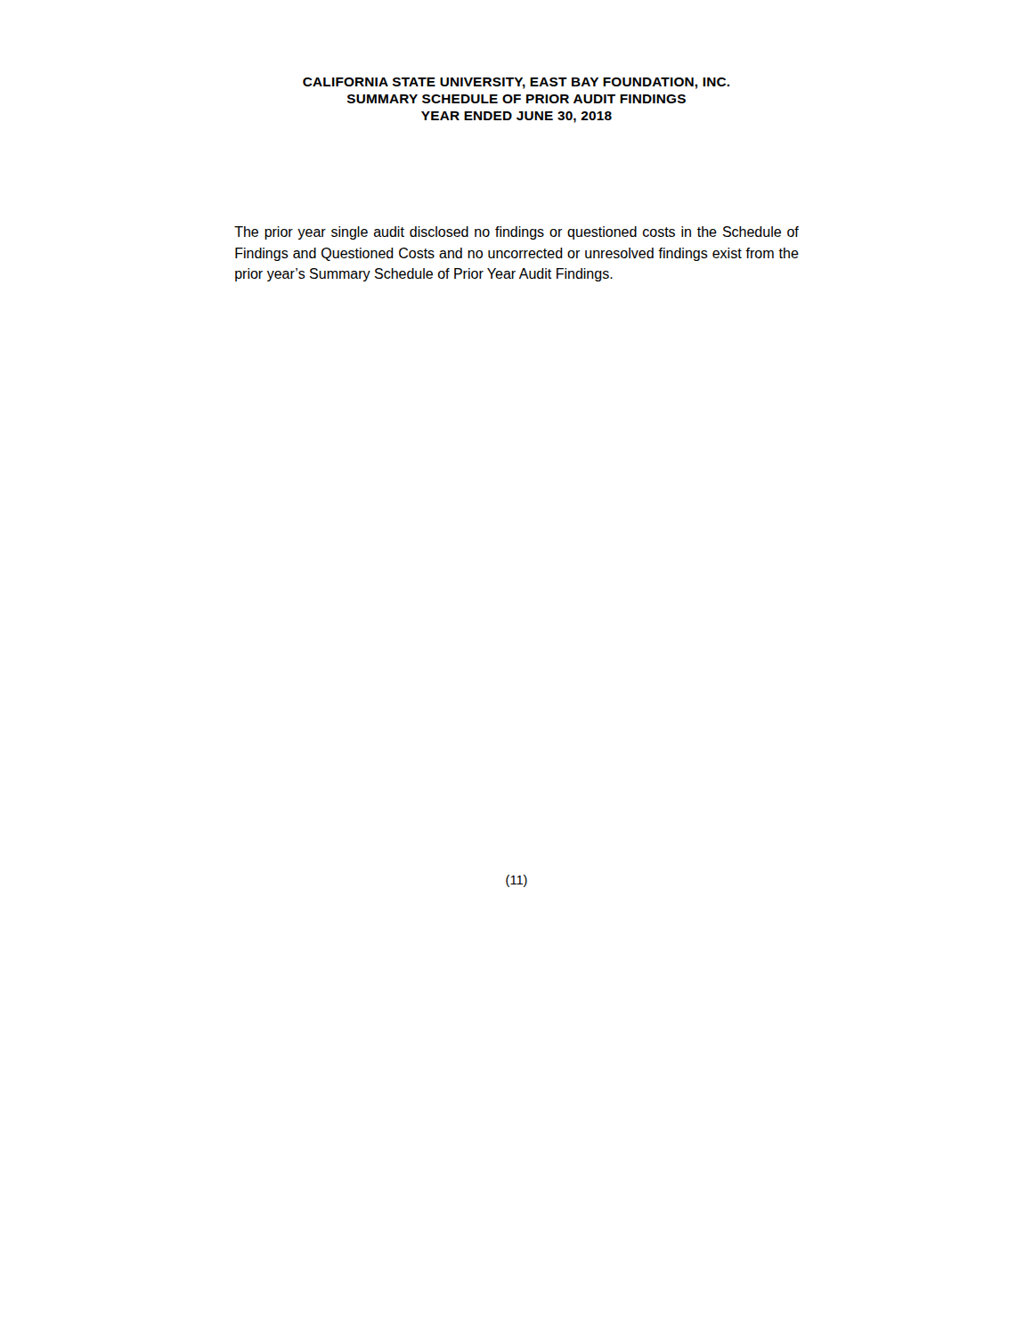CALIFORNIA STATE UNIVERSITY, EAST BAY FOUNDATION, INC.
SUMMARY SCHEDULE OF PRIOR AUDIT FINDINGS
YEAR ENDED JUNE 30, 2018
The prior year single audit disclosed no findings or questioned costs in the Schedule of Findings and Questioned Costs and no uncorrected or unresolved findings exist from the prior year’s Summary Schedule of Prior Year Audit Findings.
(11)